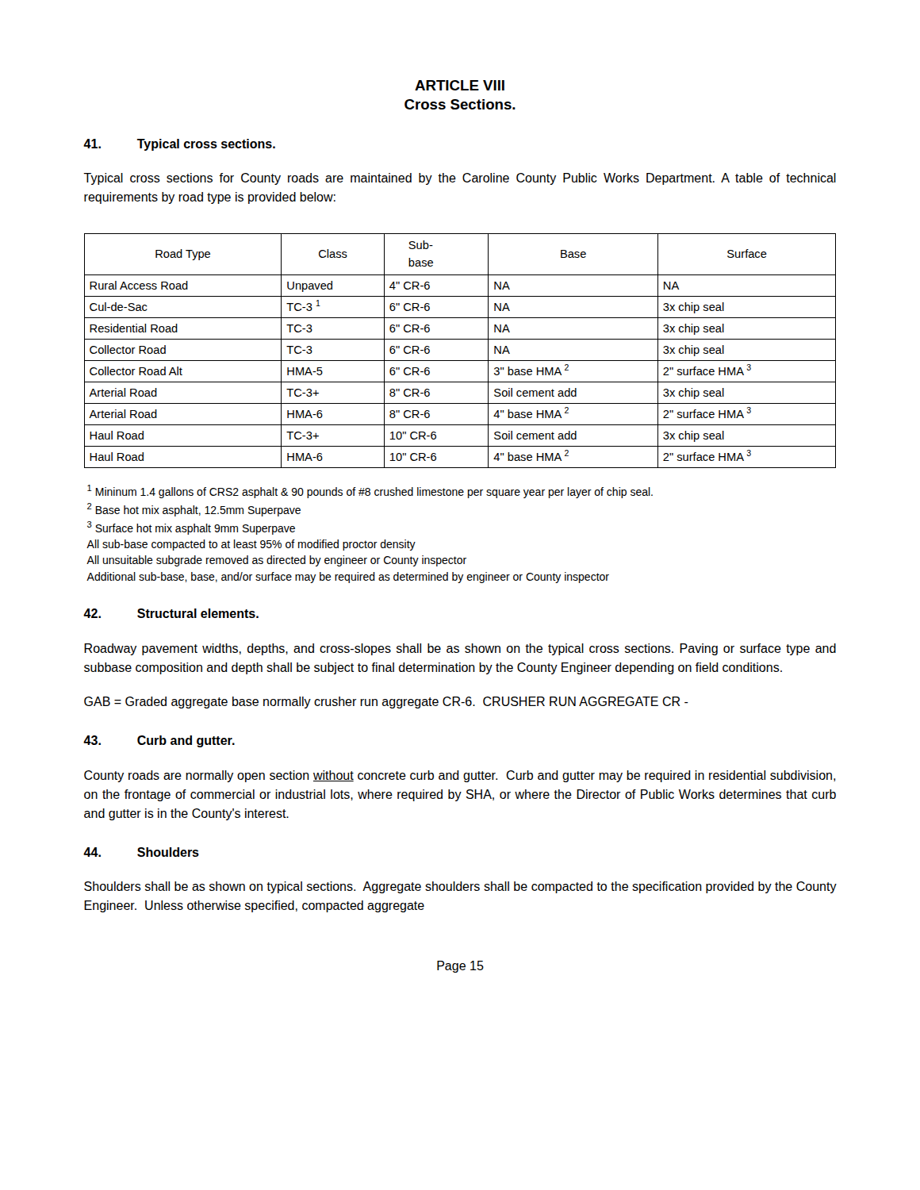ARTICLE VIIICross Sections.
41. Typical cross sections.
Typical cross sections for County roads are maintained by the Caroline County Public Works Department. A table of technical requirements by road type is provided below:
| Road Type | Class | Sub- base | Base | Surface |
| --- | --- | --- | --- | --- |
| Rural Access Road | Unpaved | 4" CR-6 | NA | NA |
| Cul-de-Sac | TC-3 1 | 6" CR-6 | NA | 3x chip seal |
| Residential Road | TC-3 | 6" CR-6 | NA | 3x chip seal |
| Collector Road | TC-3 | 6" CR-6 | NA | 3x chip seal |
| Collector Road Alt | HMA-5 | 6" CR-6 | 3" base HMA 2 | 2" surface HMA 3 |
| Arterial Road | TC-3+ | 8" CR-6 | Soil cement add | 3x chip seal |
| Arterial Road | HMA-6 | 8" CR-6 | 4" base HMA 2 | 2" surface HMA 3 |
| Haul Road | TC-3+ | 10" CR-6 | Soil cement add | 3x chip seal |
| Haul Road | HMA-6 | 10" CR-6 | 4" base HMA 2 | 2" surface HMA 3 |
1 Mininum 1.4 gallons of CRS2 asphalt & 90 pounds of #8 crushed limestone per square year per layer of chip seal.
2 Base hot mix asphalt, 12.5mm Superpave
3 Surface hot mix asphalt 9mm Superpave
All sub-base compacted to at least 95% of modified proctor density
All unsuitable subgrade removed as directed by engineer or County inspector
Additional sub-base, base, and/or surface may be required as determined by engineer or County inspector
42. Structural elements.
Roadway pavement widths, depths, and cross-slopes shall be as shown on the typical cross sections. Paving or surface type and subbase composition and depth shall be subject to final determination by the County Engineer depending on field conditions.
GAB = Graded aggregate base normally crusher run aggregate CR-6. CRUSHER RUN AGGREGATE CR -
43. Curb and gutter.
County roads are normally open section without concrete curb and gutter. Curb and gutter may be required in residential subdivision, on the frontage of commercial or industrial lots, where required by SHA, or where the Director of Public Works determines that curb and gutter is in the County's interest.
44. Shoulders
Shoulders shall be as shown on typical sections. Aggregate shoulders shall be compacted to the specification provided by the County Engineer. Unless otherwise specified, compacted aggregate
Page 15